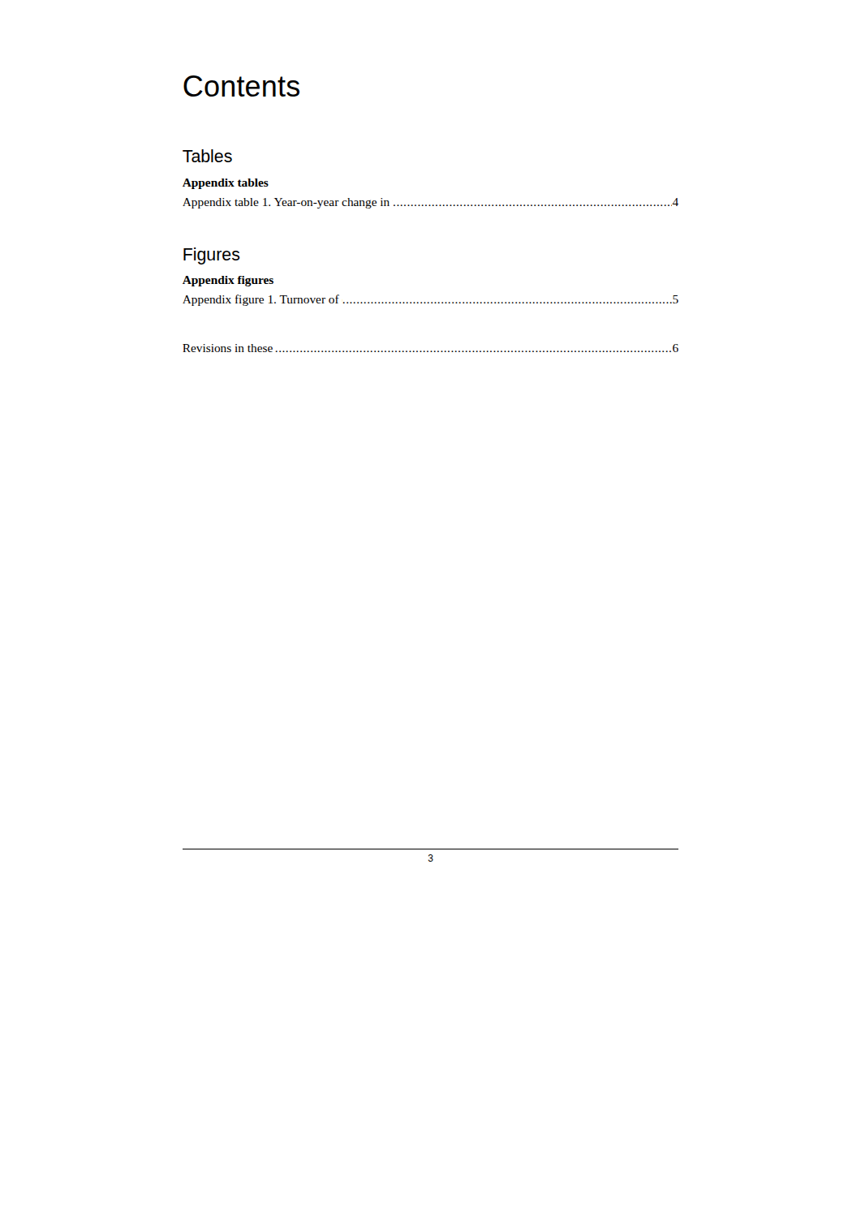Contents
Tables
Appendix tables
Appendix table 1. Year-on-year change in working day adjusted turnover, % (TOL 2008) ....................................................................................................................................................................... 4
Figures
Appendix figures
Appendix figure 1. Turnover of construction, trend series ....................................................................................................................................................................... 5
Revisions in these statistics ....................................................................................................................................................................... 6
3